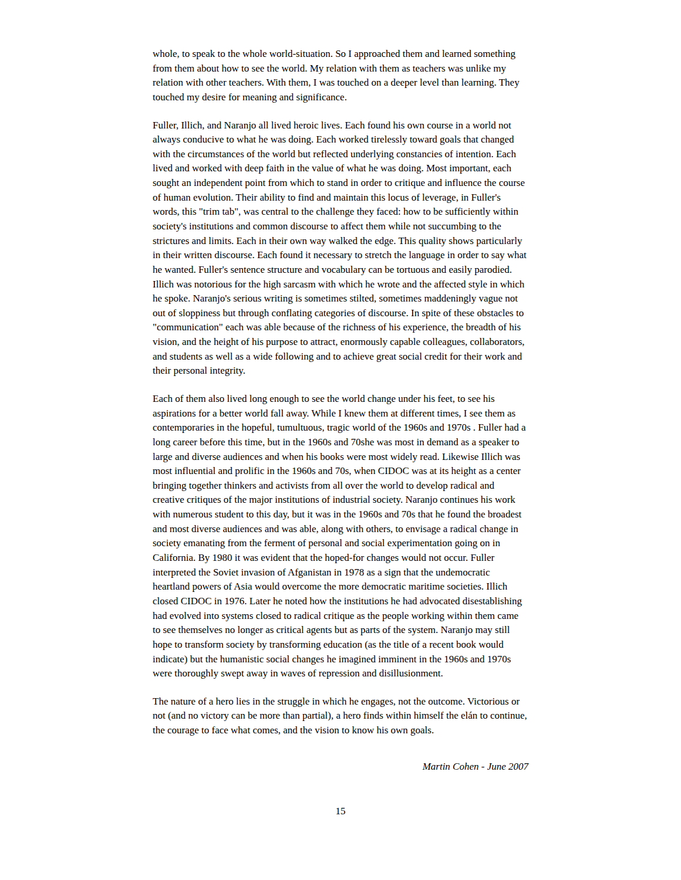whole, to speak to the whole world-situation. So I approached them and learned something from them about how to see the world. My relation with them as teachers was unlike my relation with other teachers. With them, I was touched on a deeper level than learning. They touched my desire for meaning and significance.
Fuller, Illich, and Naranjo all lived heroic lives. Each found his own course in a world not always conducive to what he was doing. Each worked tirelessly toward goals that changed with the circumstances of the world but reflected underlying constancies of intention. Each lived and worked with deep faith in the value of what he was doing. Most important, each sought an independent point from which to stand in order to critique and influence the course of human evolution. Their ability to find and maintain this locus of leverage, in Fuller's words, this "trim tab", was central to the challenge they faced: how to be sufficiently within society's institutions and common discourse to affect them while not succumbing to the strictures and limits. Each in their own way walked the edge. This quality shows particularly in their written discourse. Each found it necessary to stretch the language in order to say what he wanted. Fuller's sentence structure and vocabulary can be tortuous and easily parodied. Illich was notorious for the high sarcasm with which he wrote and the affected style in which he spoke. Naranjo's serious writing is sometimes stilted, sometimes maddeningly vague not out of sloppiness but through conflating categories of discourse. In spite of these obstacles to "communication" each was able because of the richness of his experience, the breadth of his vision, and the height of his purpose to attract, enormously capable colleagues, collaborators, and students as well as a wide following and to achieve great social credit for their work and their personal integrity.
Each of them also lived long enough to see the world change under his feet, to see his aspirations for a better world fall away. While I knew them at different times, I see them as contemporaries in the hopeful, tumultuous, tragic world of the 1960s and 1970s . Fuller had a long career before this time, but in the 1960s and 70she was most in demand as a speaker to large and diverse audiences and when his books were most widely read. Likewise Illich was most influential and prolific in the 1960s and 70s, when CIDOC was at its height as a center bringing together thinkers and activists from all over the world to develop radical and creative critiques of the major institutions of industrial society. Naranjo continues his work with numerous student to this day, but it was in the 1960s and 70s that he found the broadest and most diverse audiences and was able, along with others, to envisage a radical change in society emanating from the ferment of personal and social experimentation going on in California. By 1980 it was evident that the hoped-for changes would not occur. Fuller interpreted the Soviet invasion of Afganistan in 1978 as a sign that the undemocratic heartland powers of Asia would overcome the more democratic maritime societies. Illich closed CIDOC in 1976. Later he noted how the institutions he had advocated disestablishing had evolved into systems closed to radical critique as the people working within them came to see themselves no longer as critical agents but as parts of the system. Naranjo may still hope to transform society by transforming education (as the title of a recent book would indicate) but the humanistic social changes he imagined imminent in the 1960s and 1970s were thoroughly swept away in waves of repression and disillusionment.
The nature of a hero lies in the struggle in which he engages, not the outcome. Victorious or not (and no victory can be more than partial), a hero finds within himself the elán to continue, the courage to face what comes, and the vision to know his own goals.
Martin Cohen - June 2007
15